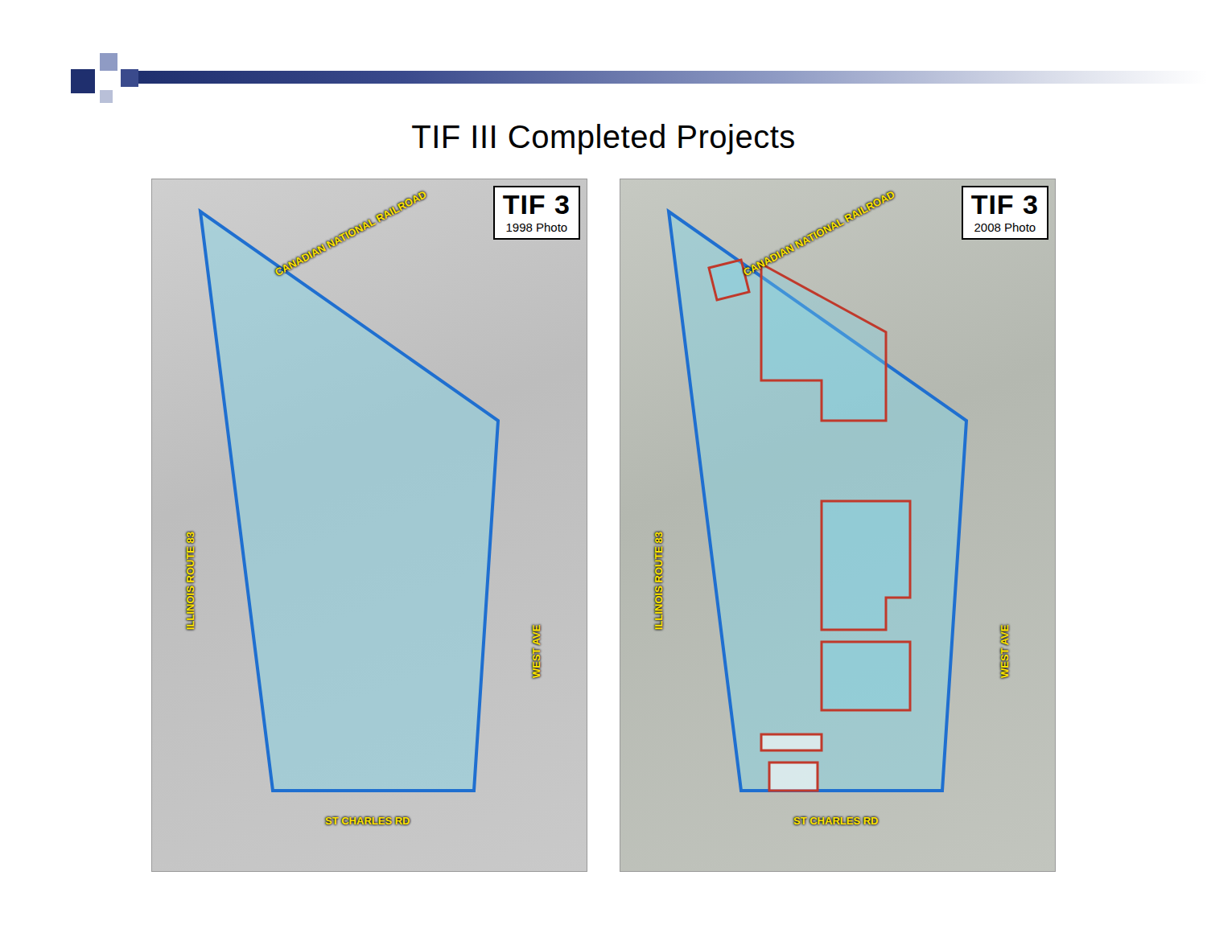TIF III Completed Projects
TIF 3 1998 Photo
CANADIAN NATIONAL RAILROAD ILLINOIS ROUTE 83 WEST AVE ST CHARLES RD
TIF 3 2008 Photo
CANADIAN NATIONAL RAILROAD ILLINOIS ROUTE 83 WEST AVE ST CHARLES RD